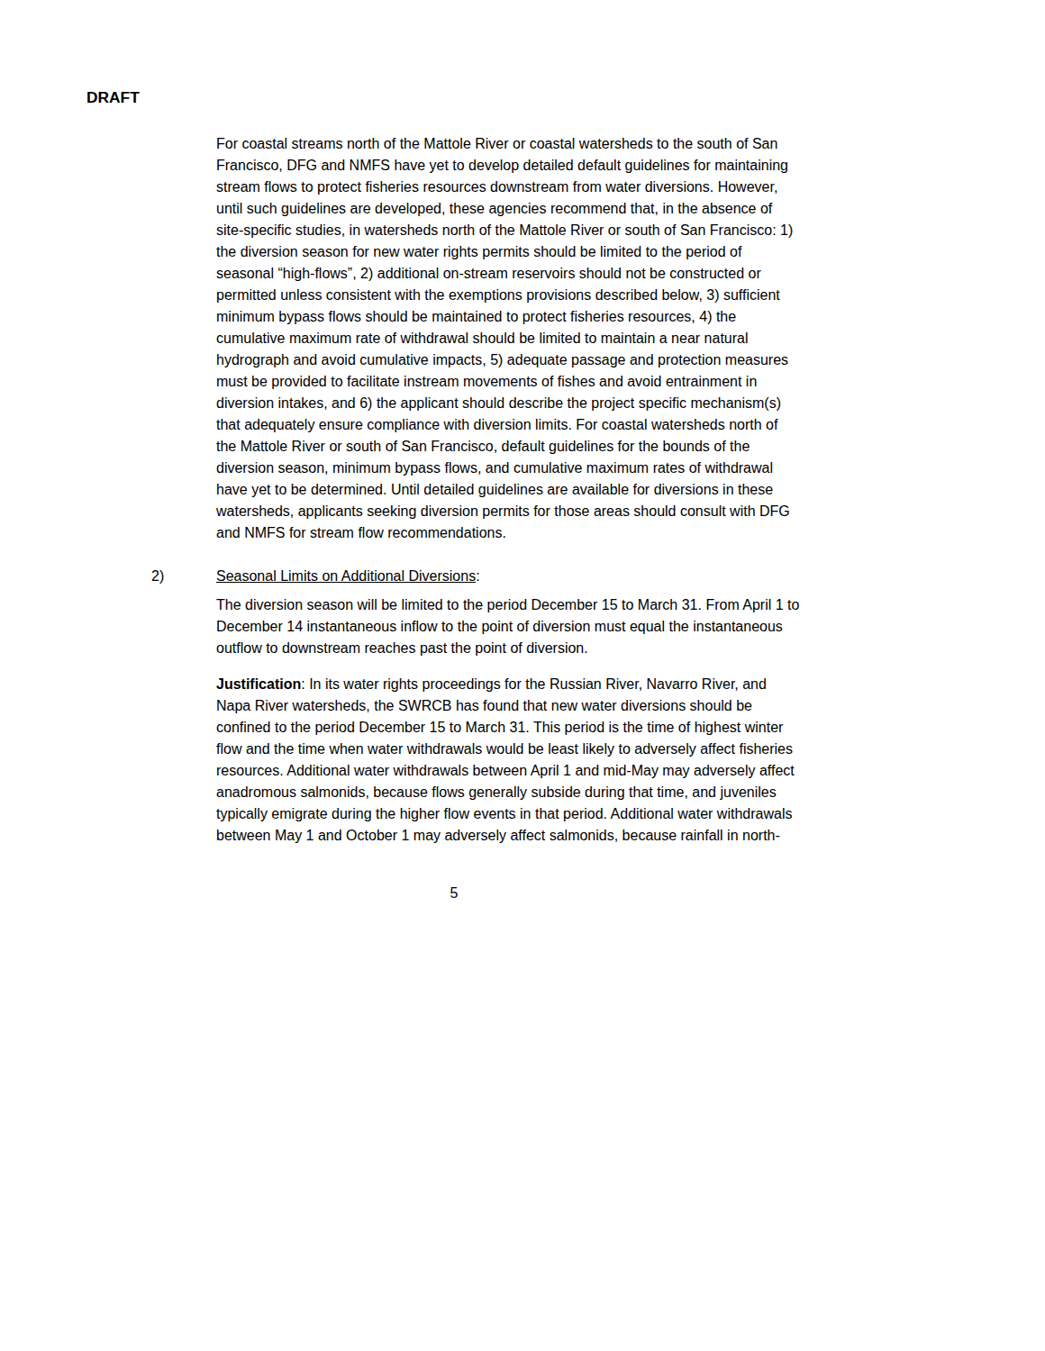DRAFT
For coastal streams north of the Mattole River or coastal watersheds to the south of San Francisco, DFG and NMFS have yet to develop detailed default guidelines for maintaining stream flows to protect fisheries resources downstream from water diversions. However, until such guidelines are developed, these agencies recommend that, in the absence of site-specific studies, in watersheds north of the Mattole River or south of San Francisco: 1) the diversion season for new water rights permits should be limited to the period of seasonal “high-flows”, 2) additional on-stream reservoirs should not be constructed or permitted unless consistent with the exemptions provisions described below, 3) sufficient minimum bypass flows should be maintained to protect fisheries resources, 4) the cumulative maximum rate of withdrawal should be limited to maintain a near natural hydrograph and avoid cumulative impacts, 5) adequate passage and protection measures must be provided to facilitate instream movements of fishes and avoid entrainment in diversion intakes, and 6) the applicant should describe the project specific mechanism(s) that adequately ensure compliance with diversion limits. For coastal watersheds north of the Mattole River or south of San Francisco, default guidelines for the bounds of the diversion season, minimum bypass flows, and cumulative maximum rates of withdrawal have yet to be determined. Until detailed guidelines are available for diversions in these watersheds, applicants seeking diversion permits for those areas should consult with DFG and NMFS for stream flow recommendations.
2) Seasonal Limits on Additional Diversions:
The diversion season will be limited to the period December 15 to March 31. From April 1 to December 14 instantaneous inflow to the point of diversion must equal the instantaneous outflow to downstream reaches past the point of diversion.
Justification: In its water rights proceedings for the Russian River, Navarro River, and Napa River watersheds, the SWRCB has found that new water diversions should be confined to the period December 15 to March 31. This period is the time of highest winter flow and the time when water withdrawals would be least likely to adversely affect fisheries resources. Additional water withdrawals between April 1 and mid-May may adversely affect anadromous salmonids, because flows generally subside during that time, and juveniles typically emigrate during the higher flow events in that period. Additional water withdrawals between May 1 and October 1 may adversely affect salmonids, because rainfall in north-
5